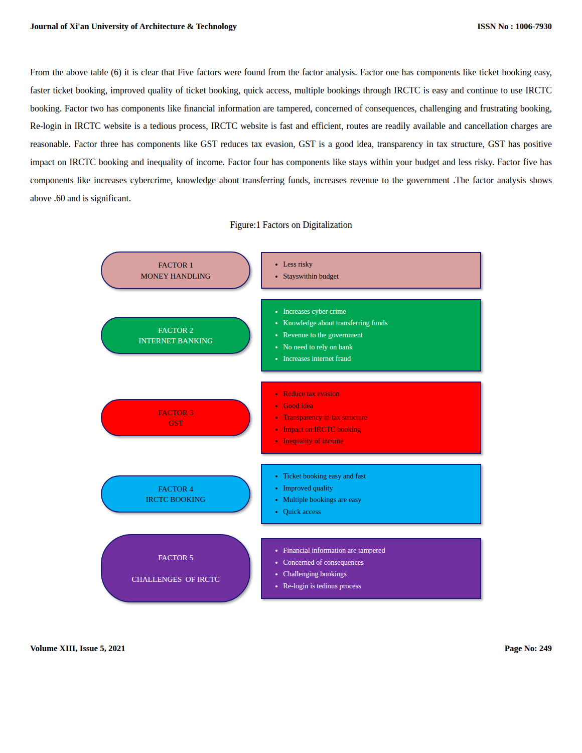Journal of Xi'an University of Architecture & Technology ISSN No : 1006-7930
From the above table (6) it is clear that Five factors were found from the factor analysis. Factor one has components like ticket booking easy, faster ticket booking, improved quality of ticket booking, quick access, multiple bookings through IRCTC is easy and continue to use IRCTC booking. Factor two has components like financial information are tampered, concerned of consequences, challenging and frustrating booking, Re-login in IRCTC website is a tedious process, IRCTC website is fast and efficient, routes are readily available and cancellation charges are reasonable. Factor three has components like GST reduces tax evasion, GST is a good idea, transparency in tax structure, GST has positive impact on IRCTC booking and inequality of income. Factor four has components like stays within your budget and less risky. Factor five has components like increases cybercrime, knowledge about transferring funds, increases revenue to the government .The factor analysis shows above .60 and is significant.
Figure:1 Factors on Digitalization
| FACTOR 1 MONEY HANDLING | Less risky Stayswithin budget |
| FACTOR 2 INTERNET BANKING | Increases cyber crime Knowledge about transferring funds Revenue to the government No need to rely on bank Increases internet fraud |
| FACTOR 3 GST | Reduce tax evasion Good idea Transparency in tax structure Impact on IRCTC booking Inequality of income |
| FACTOR 4 IRCTC BOOKING | Ticket booking easy and fast Improved quality Multiple bookings are easy Quick access |
| FACTOR 5 CHALLENGES OF IRCTC | Financial information are tampered Concerned of consequences Challenging bookings Re-login is tedious process |
Volume XIII, Issue 5, 2021 Page No: 249